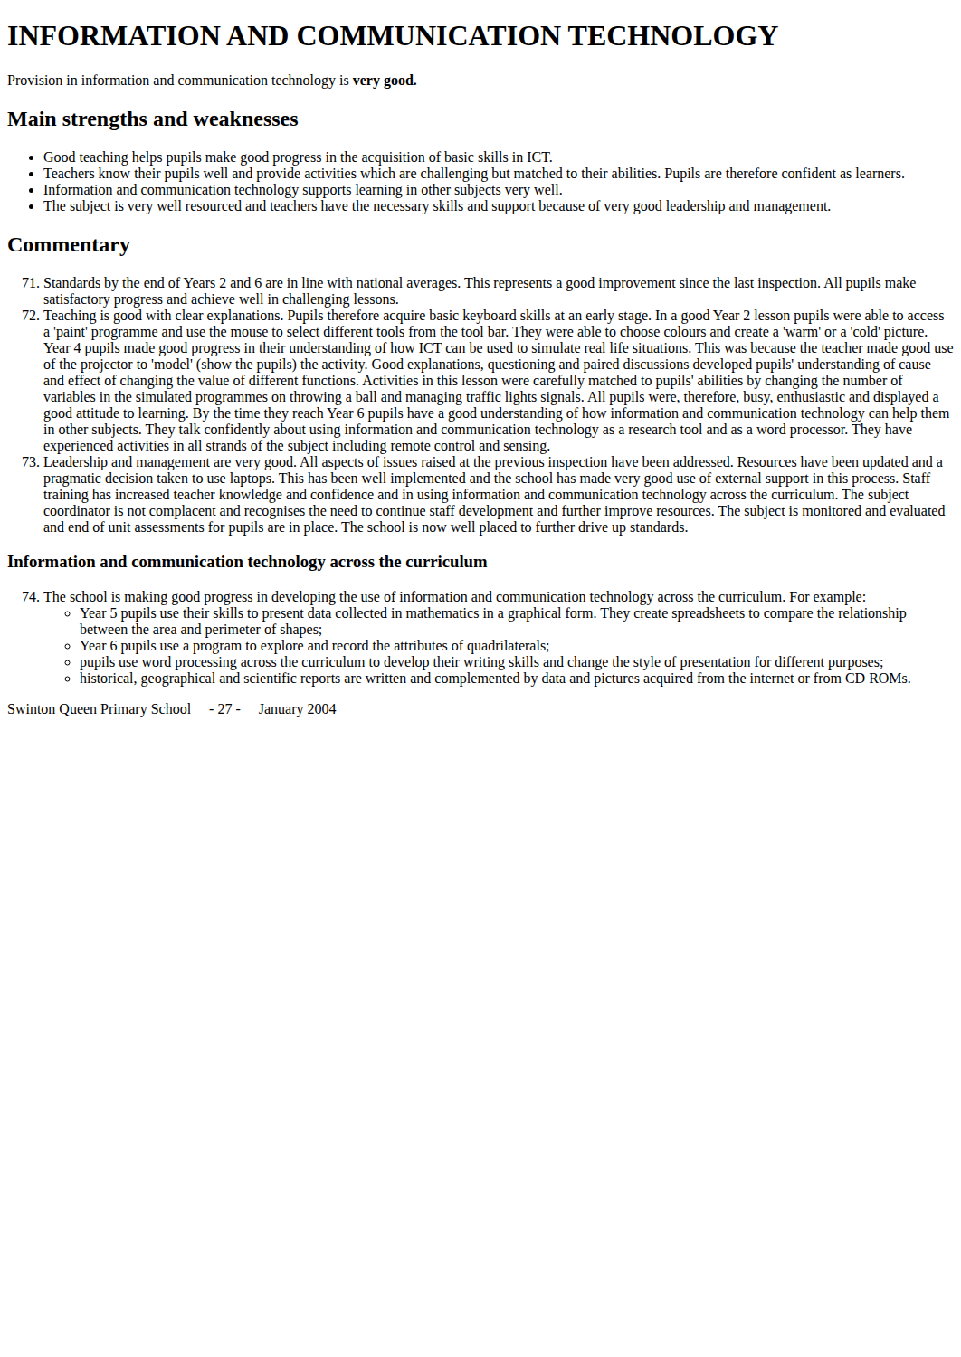INFORMATION AND COMMUNICATION TECHNOLOGY
Provision in information and communication technology is very good.
Main strengths and weaknesses
Good teaching helps pupils make good progress in the acquisition of basic skills in ICT.
Teachers know their pupils well and provide activities which are challenging but matched to their abilities. Pupils are therefore confident as learners.
Information and communication technology supports learning in other subjects very well.
The subject is very well resourced and teachers have the necessary skills and support because of very good leadership and management.
Commentary
Standards by the end of Years 2 and 6 are in line with national averages. This represents a good improvement since the last inspection. All pupils make satisfactory progress and achieve well in challenging lessons.
Teaching is good with clear explanations. Pupils therefore acquire basic keyboard skills at an early stage. In a good Year 2 lesson pupils were able to access a 'paint' programme and use the mouse to select different tools from the tool bar. They were able to choose colours and create a 'warm' or a 'cold' picture. Year 4 pupils made good progress in their understanding of how ICT can be used to simulate real life situations. This was because the teacher made good use of the projector to 'model' (show the pupils) the activity. Good explanations, questioning and paired discussions developed pupils' understanding of cause and effect of changing the value of different functions. Activities in this lesson were carefully matched to pupils' abilities by changing the number of variables in the simulated programmes on throwing a ball and managing traffic lights signals. All pupils were, therefore, busy, enthusiastic and displayed a good attitude to learning. By the time they reach Year 6 pupils have a good understanding of how information and communication technology can help them in other subjects. They talk confidently about using information and communication technology as a research tool and as a word processor. They have experienced activities in all strands of the subject including remote control and sensing.
Leadership and management are very good. All aspects of issues raised at the previous inspection have been addressed. Resources have been updated and a pragmatic decision taken to use laptops. This has been well implemented and the school has made very good use of external support in this process. Staff training has increased teacher knowledge and confidence and in using information and communication technology across the curriculum. The subject coordinator is not complacent and recognises the need to continue staff development and further improve resources. The subject is monitored and evaluated and end of unit assessments for pupils are in place. The school is now well placed to further drive up standards.
Information and communication technology across the curriculum
The school is making good progress in developing the use of information and communication technology across the curriculum. For example:
Year 5 pupils use their skills to present data collected in mathematics in a graphical form. They create spreadsheets to compare the relationship between the area and perimeter of shapes;
Year 6 pupils use a program to explore and record the attributes of quadrilaterals;
pupils use word processing across the curriculum to develop their writing skills and change the style of presentation for different purposes;
historical, geographical and scientific reports are written and complemented by data and pictures acquired from the internet or from CD ROMs.
Swinton Queen Primary School - 27 - January 2004